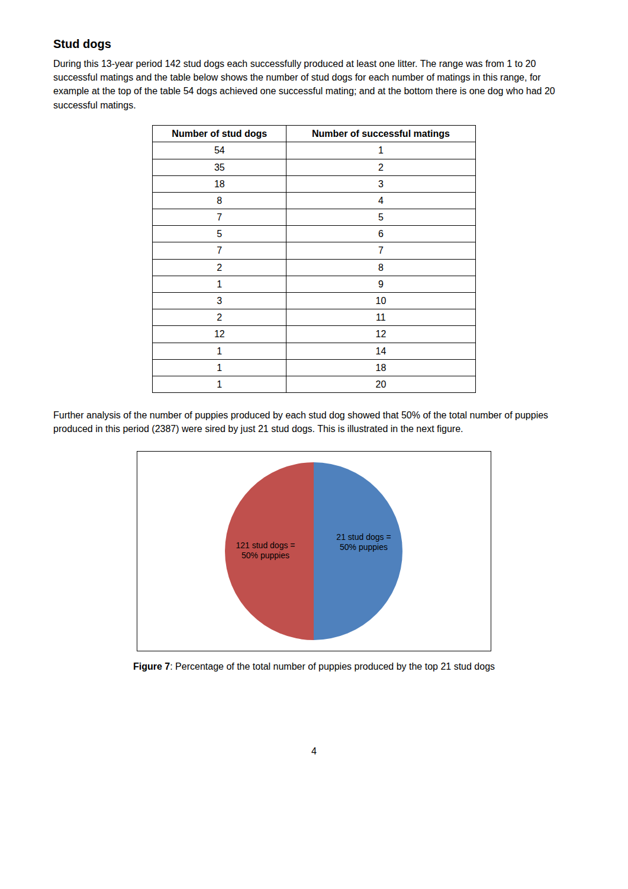Stud dogs
During this 13-year period 142 stud dogs each successfully produced at least one litter. The range was from 1 to 20 successful matings and the table below shows the number of stud dogs for each number of matings in this range, for example at the top of the table 54 dogs achieved one successful mating; and at the bottom there is one dog who had 20 successful matings.
| Number of stud dogs | Number of successful matings |
| --- | --- |
| 54 | 1 |
| 35 | 2 |
| 18 | 3 |
| 8 | 4 |
| 7 | 5 |
| 5 | 6 |
| 7 | 7 |
| 2 | 8 |
| 1 | 9 |
| 3 | 10 |
| 2 | 11 |
| 12 | 12 |
| 1 | 14 |
| 1 | 18 |
| 1 | 20 |
Further analysis of the number of puppies produced by each stud dog showed that 50% of the total number of puppies produced in this period (2387) were sired by just 21 stud dogs. This is illustrated in the next figure.
121 stud dogs =
50% puppies
21 stud dogs =
50% puppies
Figure 7: Percentage of the total number of puppies produced by the top 21 stud dogs
4